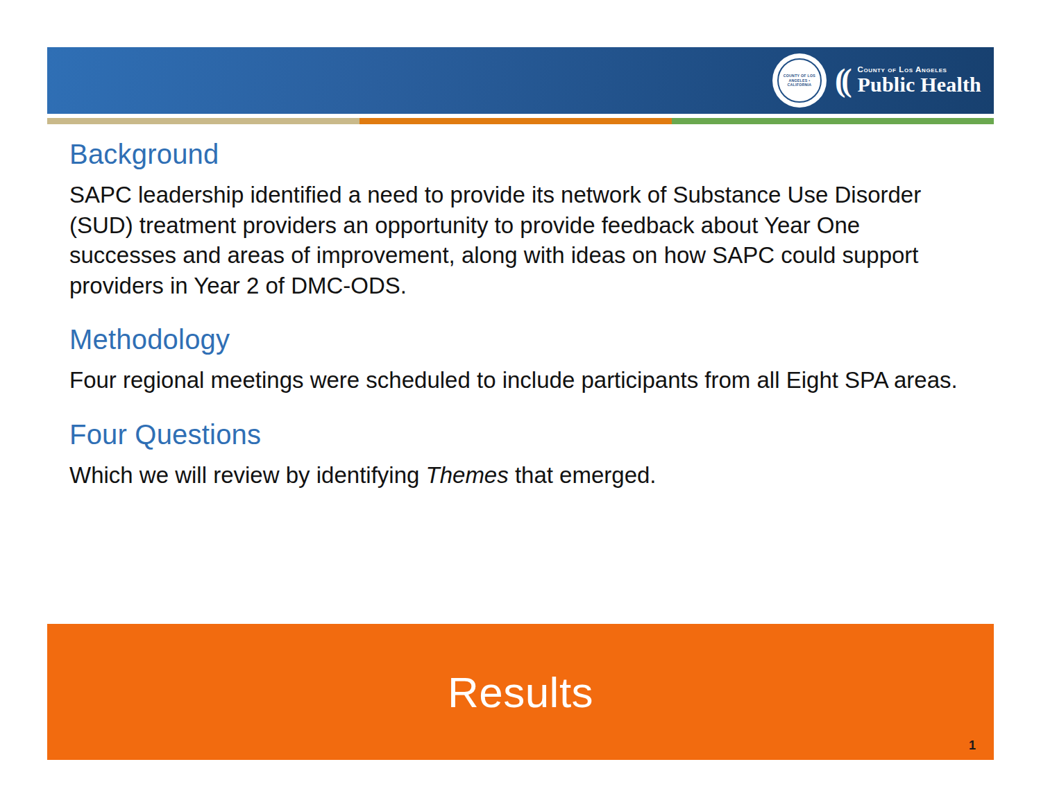((
County of Los Angeles
Public Health
Background
SAPC leadership identified a need to provide its network of Substance Use Disorder (SUD) treatment providers an opportunity to provide feedback about Year One successes and areas of improvement, along with ideas on how SAPC could support providers in Year 2 of DMC-ODS.
Methodology
Four regional meetings were scheduled to include participants from all Eight SPA areas.
Four Questions
Which we will review by identifying Themes that emerged.
Results
1